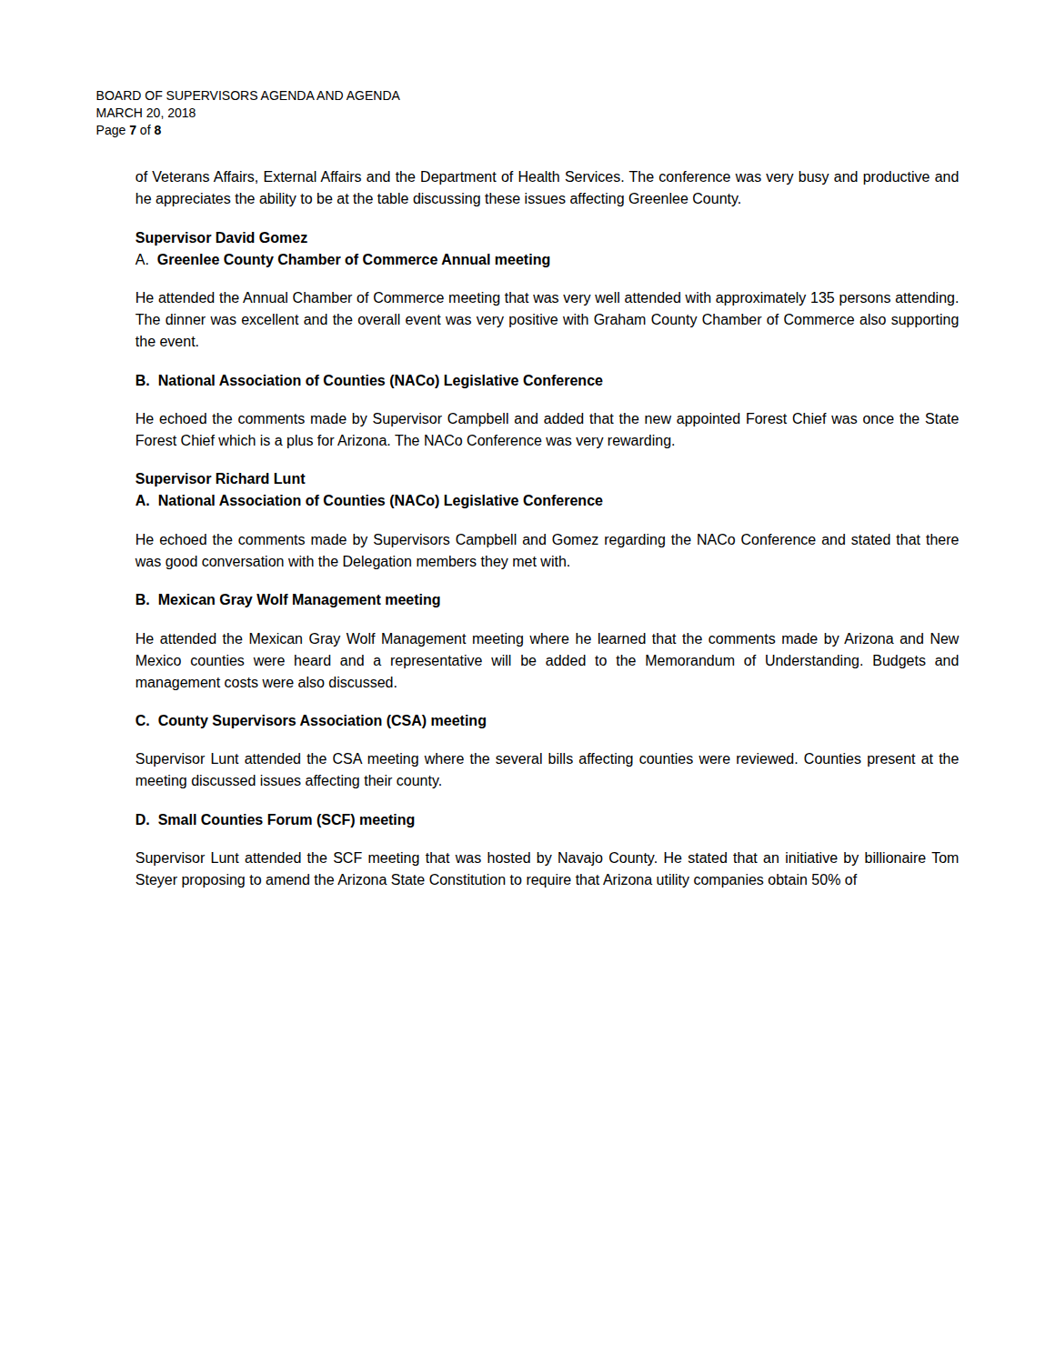BOARD OF SUPERVISORS AGENDA AND AGENDA
MARCH 20, 2018
Page 7 of 8
of Veterans Affairs, External Affairs and the Department of Health Services. The conference was very busy and productive and he appreciates the ability to be at the table discussing these issues affecting Greenlee County.
Supervisor David Gomez
A. Greenlee County Chamber of Commerce Annual meeting
He attended the Annual Chamber of Commerce meeting that was very well attended with approximately 135 persons attending. The dinner was excellent and the overall event was very positive with Graham County Chamber of Commerce also supporting the event.
B. National Association of Counties (NACo) Legislative Conference
He echoed the comments made by Supervisor Campbell and added that the new appointed Forest Chief was once the State Forest Chief which is a plus for Arizona. The NACo Conference was very rewarding.
Supervisor Richard Lunt
A. National Association of Counties (NACo) Legislative Conference
He echoed the comments made by Supervisors Campbell and Gomez regarding the NACo Conference and stated that there was good conversation with the Delegation members they met with.
B. Mexican Gray Wolf Management meeting
He attended the Mexican Gray Wolf Management meeting where he learned that the comments made by Arizona and New Mexico counties were heard and a representative will be added to the Memorandum of Understanding. Budgets and management costs were also discussed.
C. County Supervisors Association (CSA) meeting
Supervisor Lunt attended the CSA meeting where the several bills affecting counties were reviewed. Counties present at the meeting discussed issues affecting their county.
D. Small Counties Forum (SCF) meeting
Supervisor Lunt attended the SCF meeting that was hosted by Navajo County. He stated that an initiative by billionaire Tom Steyer proposing to amend the Arizona State Constitution to require that Arizona utility companies obtain 50% of